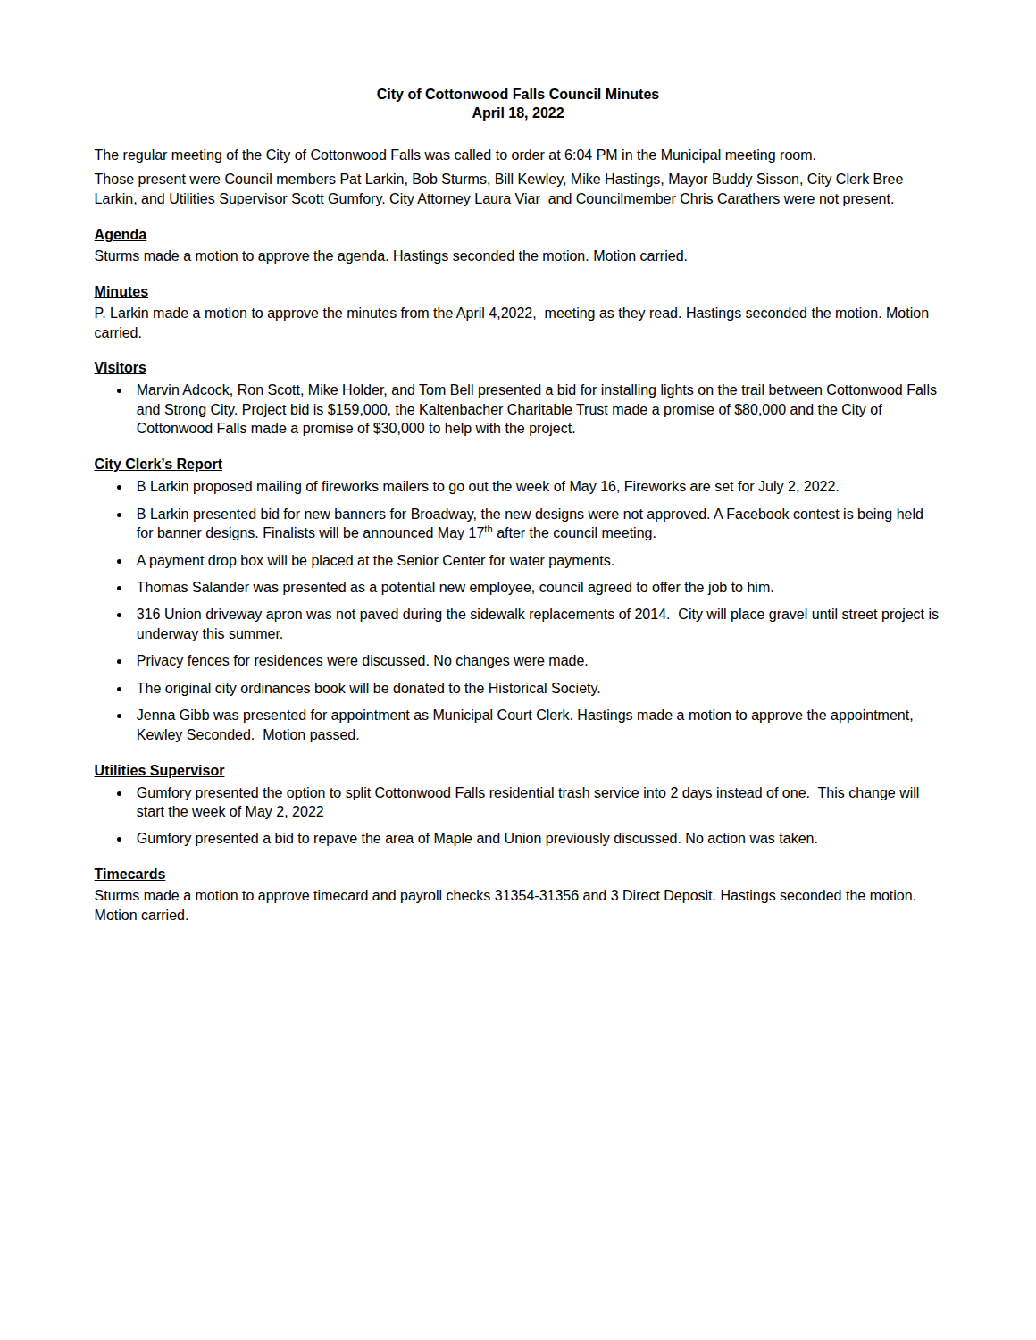City of Cottonwood Falls Council MinutesApril 18, 2022
The regular meeting of the City of Cottonwood Falls was called to order at 6:04 PM in the Municipal meeting room.
Those present were Council members Pat Larkin, Bob Sturms, Bill Kewley, Mike Hastings, Mayor Buddy Sisson, City Clerk Bree Larkin, and Utilities Supervisor Scott Gumfory. City Attorney Laura Viar and Councilmember Chris Carathers were not present.
Agenda
Sturms made a motion to approve the agenda. Hastings seconded the motion. Motion carried.
Minutes
P. Larkin made a motion to approve the minutes from the April 4,2022, meeting as they read. Hastings seconded the motion. Motion carried.
Visitors
Marvin Adcock, Ron Scott, Mike Holder, and Tom Bell presented a bid for installing lights on the trail between Cottonwood Falls and Strong City. Project bid is $159,000, the Kaltenbacher Charitable Trust made a promise of $80,000 and the City of Cottonwood Falls made a promise of $30,000 to help with the project.
City Clerk’s Report
B Larkin proposed mailing of fireworks mailers to go out the week of May 16, Fireworks are set for July 2, 2022.
B Larkin presented bid for new banners for Broadway, the new designs were not approved. A Facebook contest is being held for banner designs. Finalists will be announced May 17th after the council meeting.
A payment drop box will be placed at the Senior Center for water payments.
Thomas Salander was presented as a potential new employee, council agreed to offer the job to him.
316 Union driveway apron was not paved during the sidewalk replacements of 2014. City will place gravel until street project is underway this summer.
Privacy fences for residences were discussed. No changes were made.
The original city ordinances book will be donated to the Historical Society.
Jenna Gibb was presented for appointment as Municipal Court Clerk. Hastings made a motion to approve the appointment, Kewley Seconded. Motion passed.
Utilities Supervisor
Gumfory presented the option to split Cottonwood Falls residential trash service into 2 days instead of one. This change will start the week of May 2, 2022
Gumfory presented a bid to repave the area of Maple and Union previously discussed. No action was taken.
Timecards
Sturms made a motion to approve timecard and payroll checks 31354-31356 and 3 Direct Deposit. Hastings seconded the motion. Motion carried.